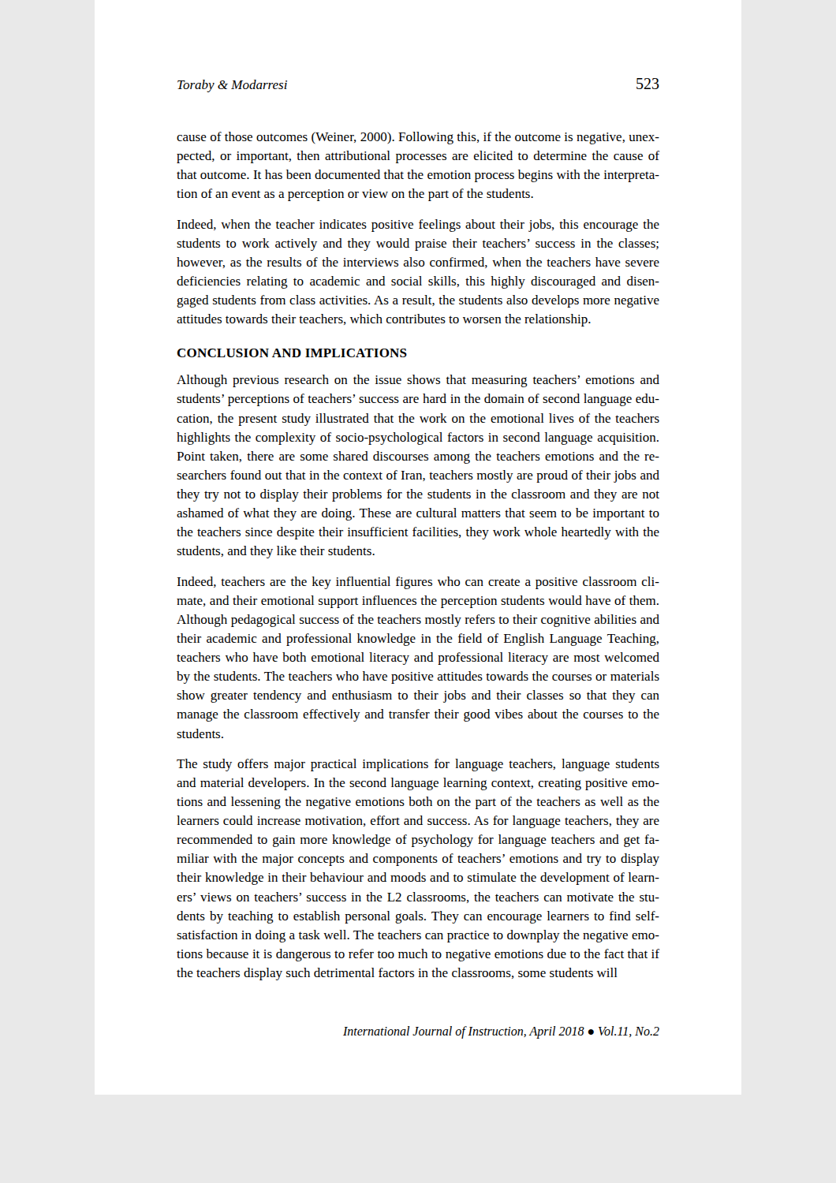Toraby & Modarresi
523
cause of those outcomes (Weiner, 2000). Following this, if the outcome is negative, unexpected, or important, then attributional processes are elicited to determine the cause of that outcome. It has been documented that the emotion process begins with the interpretation of an event as a perception or view on the part of the students.
Indeed, when the teacher indicates positive feelings about their jobs, this encourage the students to work actively and they would praise their teachers’ success in the classes; however, as the results of the interviews also confirmed, when the teachers have severe deficiencies relating to academic and social skills, this highly discouraged and disengaged students from class activities. As a result, the students also develops more negative attitudes towards their teachers, which contributes to worsen the relationship.
Conclusion and Implications
Although previous research on the issue shows that measuring teachers’ emotions and students’ perceptions of teachers’ success are hard in the domain of second language education, the present study illustrated that the work on the emotional lives of the teachers highlights the complexity of socio-psychological factors in second language acquisition. Point taken, there are some shared discourses among the teachers emotions and the researchers found out that in the context of Iran, teachers mostly are proud of their jobs and they try not to display their problems for the students in the classroom and they are not ashamed of what they are doing. These are cultural matters that seem to be important to the teachers since despite their insufficient facilities, they work whole heartedly with the students, and they like their students.
Indeed, teachers are the key influential figures who can create a positive classroom climate, and their emotional support influences the perception students would have of them. Although pedagogical success of the teachers mostly refers to their cognitive abilities and their academic and professional knowledge in the field of English Language Teaching, teachers who have both emotional literacy and professional literacy are most welcomed by the students. The teachers who have positive attitudes towards the courses or materials show greater tendency and enthusiasm to their jobs and their classes so that they can manage the classroom effectively and transfer their good vibes about the courses to the students.
The study offers major practical implications for language teachers, language students and material developers. In the second language learning context, creating positive emotions and lessening the negative emotions both on the part of the teachers as well as the learners could increase motivation, effort and success. As for language teachers, they are recommended to gain more knowledge of psychology for language teachers and get familiar with the major concepts and components of teachers’ emotions and try to display their knowledge in their behaviour and moods and to stimulate the development of learners’ views on teachers’ success in the L2 classrooms, the teachers can motivate the students by teaching to establish personal goals. They can encourage learners to find self-satisfaction in doing a task well. The teachers can practice to downplay the negative emotions because it is dangerous to refer too much to negative emotions due to the fact that if the teachers display such detrimental factors in the classrooms, some students will
International Journal of Instruction, April 2018 ● Vol.11, No.2